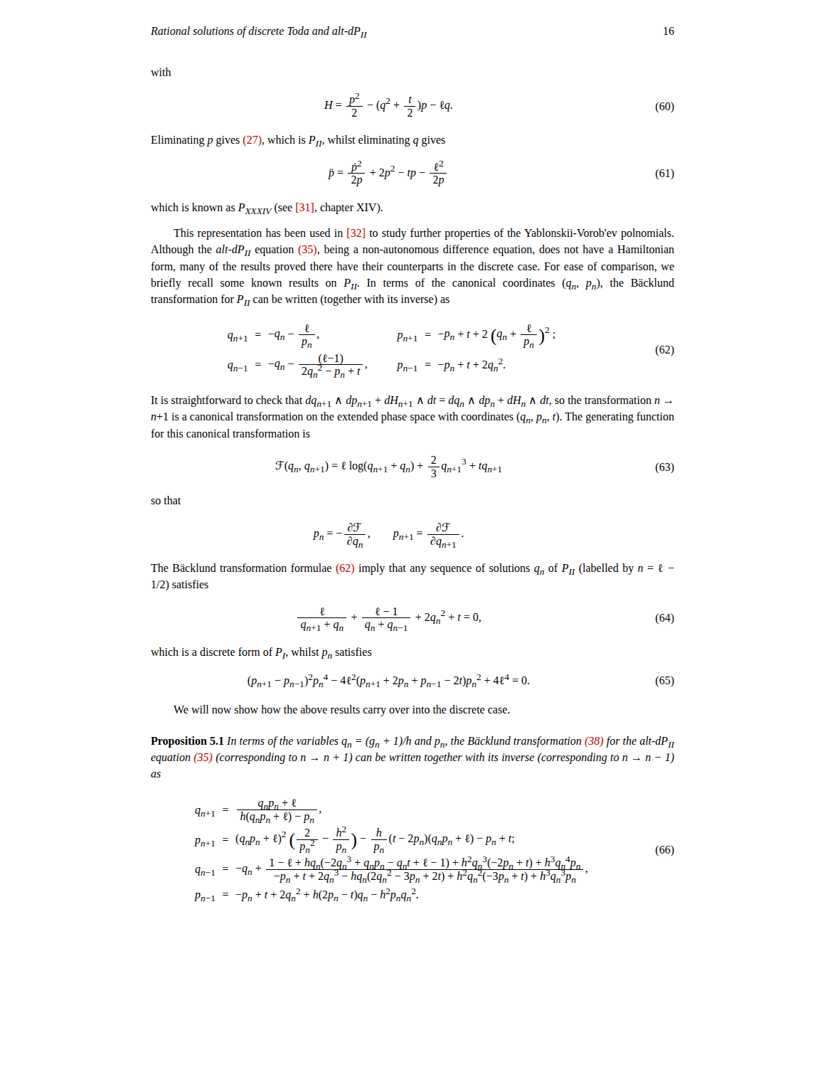Rational solutions of discrete Toda and alt-dPII 16
with
H = p22 − (q2 + t 2)p − ℓq.
(60)
Eliminating p gives (27), which is PII, whilst eliminating q gives
p̈ = ṗ22p + 2p2 − tp − ℓ22p
(61)
which is known as PXXXIV (see [31], chapter XIV).
This representation has been used in [32] to study further properties of the Yablonskii-Vorob'ev polnomials. Although the alt-dPII equation (35), being a non-autonomous difference equation, does not have a Hamiltonian form, many of the results proved there have their counterparts in the discrete case. For ease of comparison, we briefly recall some known results on PII. In terms of the canonical coordinates (qn, pn), the Bäcklund transformation for PII can be written (together with its inverse) as
| q n +1 | = | − q n − ℓ p n , | | p n +1 | = | − p n + t + 2 ( q n + ℓ p n ) 2 ; |
| q n −1 | = | − q n − (ℓ−1) 2 q n 2 − p n + t , | | p n −1 | = | − p n + t + 2 q n 2 . |
(62)
It is straightforward to check that dqn+1 ∧ dpn+1 + dHn+1 ∧ dt = dqn ∧ dpn + dHn ∧ dt, so the transformation n → n+1 is a canonical transformation on the extended phase space with coordinates (qn, pn, t). The generating function for this canonical transformation is
ℱ(qn, qn+1) = ℓ log(qn+1 + qn) + 23 qn+13 + tqn+1
(63)
so that
pn = −∂ℱ∂qn, pn+1 = ∂ℱ∂qn+1.
The Bäcklund transformation formulae (62) imply that any sequence of solutions qn of PII (labelled by n = ℓ − 1/2) satisfies
ℓqn+1 + qn + ℓ − 1 qn + qn−1 + 2qn2 + t = 0,
(64)
which is a discrete form of PI, whilst pn satisfies
(pn+1 − pn−1)2pn4 − 4ℓ2(pn+1 + 2pn + pn−1 − 2t)pn2 + 4ℓ4 = 0.
(65)
We will now show how the above results carry over into the discrete case.
Proposition 5.1 In terms of the variables qn = (gn + 1)/h and pn, the Bäcklund transformation (38) for the alt-dPII equation (35) (corresponding to n → n + 1) can be written together with its inverse (corresponding to n → n − 1) as
| q n +1 | = | q n p n + ℓ h ( q n p n + ℓ) − p n , |
| p n +1 | = | ( q n p n + ℓ) 2 ( 2 p n 2 − h 2 p n ) − h p n ( t − 2 p n )( q n p n + ℓ) − p n + t ; |
| q n −1 | = | − q n + 1 − ℓ + hq n (−2 q n 3 + q n p n − q n t + ℓ − 1) + h 2 q n 3 (−2 p n + t ) + h 3 q n 4 p n − p n + t + 2 q n 3 − hq n (2 q n 2 − 3 p n + 2 t ) + h 2 q n 2 (−3 p n + t ) + h 3 q n 3 p n , |
| p n −1 | = | − p n + t + 2 q n 2 + h (2 p n − t ) q n − h 2 p n q n 2 . |
(66)